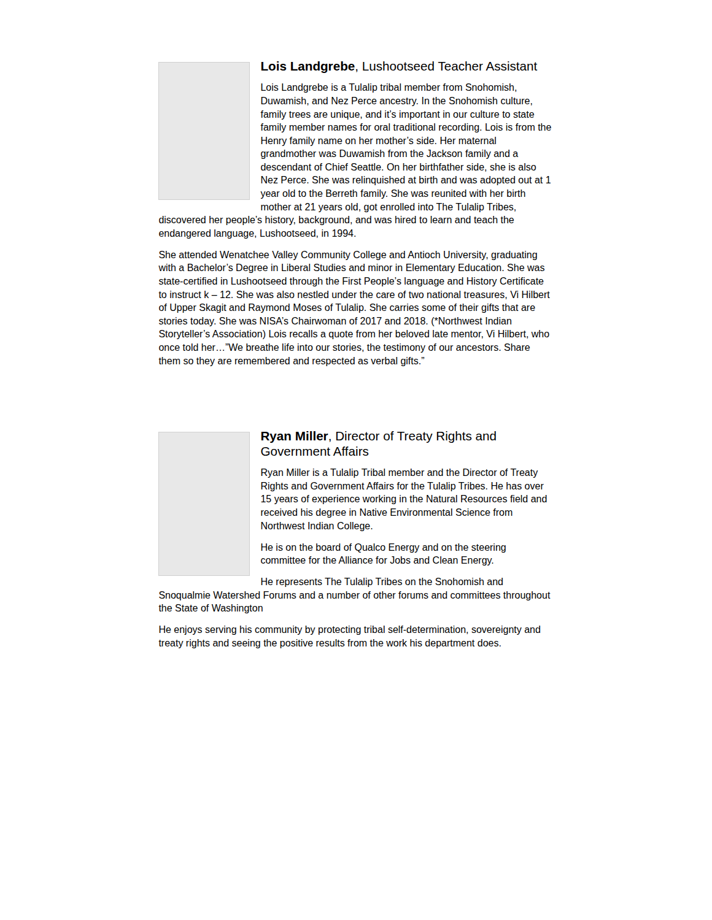Lois Landgrebe, Lushootseed Teacher Assistant
Lois Landgrebe is a Tulalip tribal member from Snohomish, Duwamish, and Nez Perce ancestry. In the Snohomish culture, family trees are unique, and it’s important in our culture to state family member names for oral traditional recording. Lois is from the Henry family name on her mother’s side. Her maternal grandmother was Duwamish from the Jackson family and a descendant of Chief Seattle. On her birthfather side, she is also Nez Perce. She was relinquished at birth and was adopted out at 1 year old to the Berreth family. She was reunited with her birth mother at 21 years old, got enrolled into The Tulalip Tribes, discovered her people’s history, background, and was hired to learn and teach the endangered language, Lushootseed, in 1994.
She attended Wenatchee Valley Community College and Antioch University, graduating with a Bachelor’s Degree in Liberal Studies and minor in Elementary Education. She was state-certified in Lushootseed through the First People’s language and History Certificate to instruct k – 12. She was also nestled under the care of two national treasures, Vi Hilbert of Upper Skagit and Raymond Moses of Tulalip. She carries some of their gifts that are stories today. She was NISA’s Chairwoman of 2017 and 2018. (*Northwest Indian Storyteller’s Association) Lois recalls a quote from her beloved late mentor, Vi Hilbert, who once told her…”We breathe life into our stories, the testimony of our ancestors. Share them so they are remembered and respected as verbal gifts.”
Ryan Miller, Director of Treaty Rights and Government Affairs
Ryan Miller is a Tulalip Tribal member and the Director of Treaty Rights and Government Affairs for the Tulalip Tribes. He has over 15 years of experience working in the Natural Resources field and received his degree in Native Environmental Science from Northwest Indian College.
He is on the board of Qualco Energy and on the steering committee for the Alliance for Jobs and Clean Energy.
He represents The Tulalip Tribes on the Snohomish and Snoqualmie Watershed Forums and a number of other forums and committees throughout the State of Washington
He enjoys serving his community by protecting tribal self-determination, sovereignty and treaty rights and seeing the positive results from the work his department does.